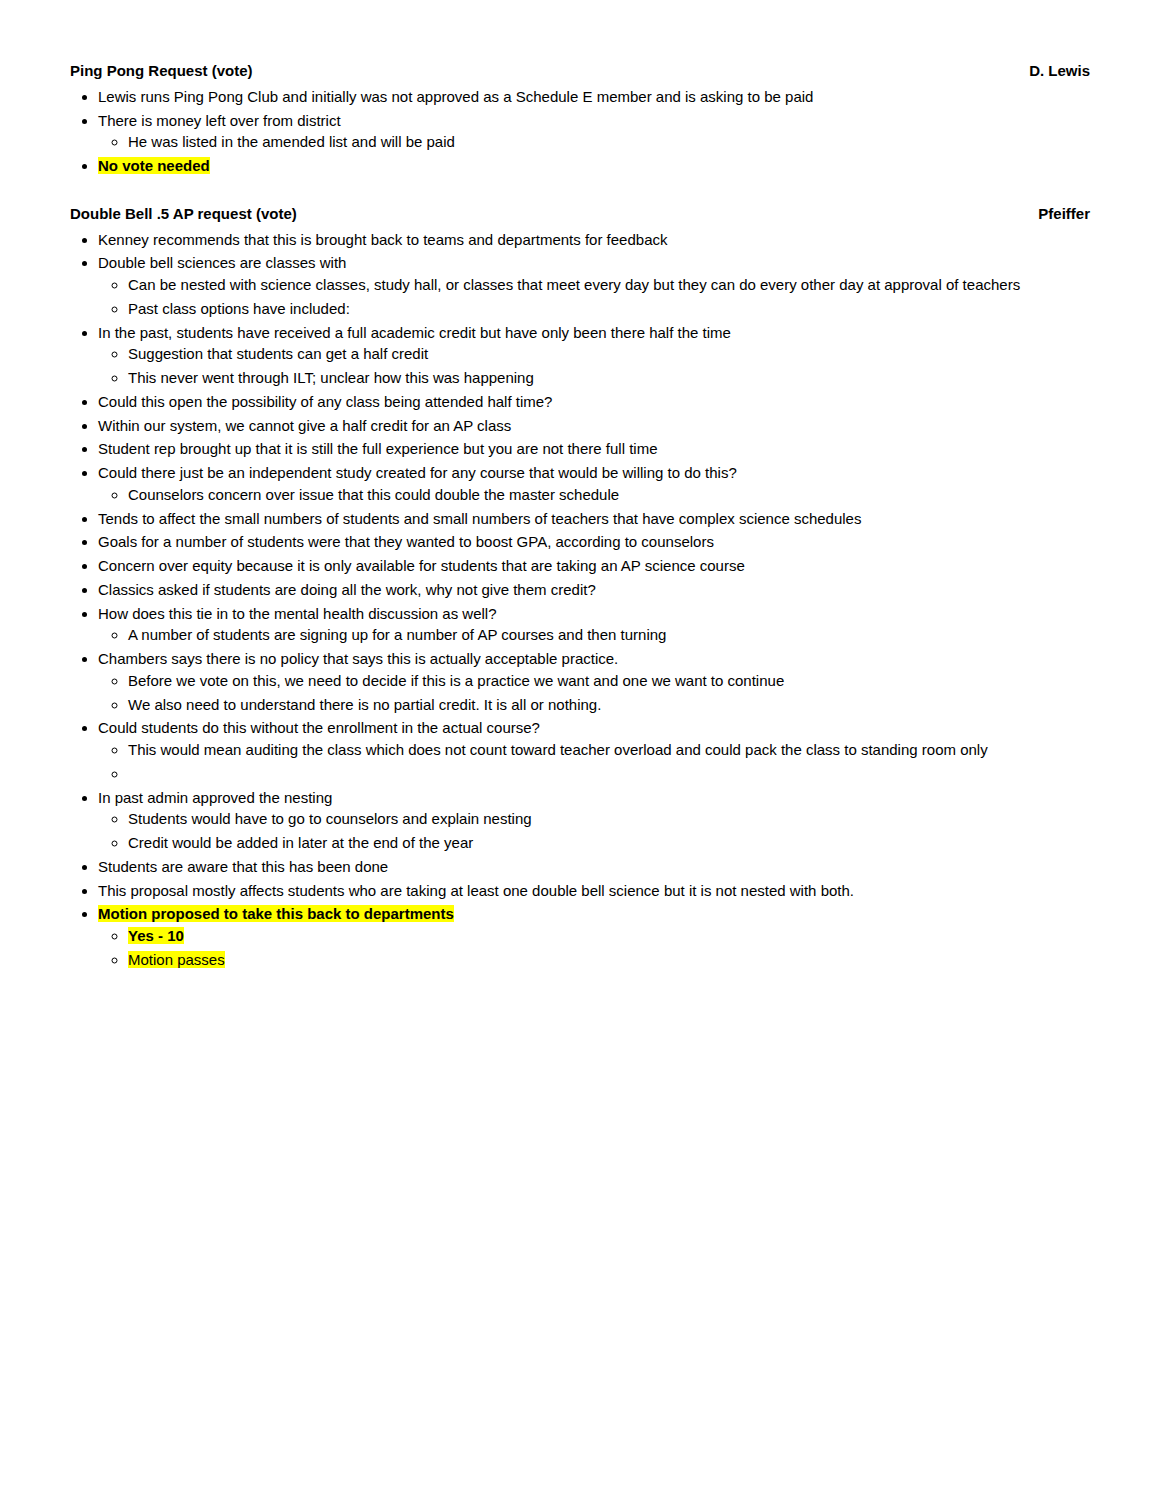Ping Pong Request (vote) D. Lewis
Lewis runs Ping Pong Club and initially was not approved as a Schedule E member and is asking to be paid
There is money left over from district
He was listed in the amended list and will be paid
No vote needed
Double Bell .5 AP request (vote) Pfeiffer
Kenney recommends that this is brought back to teams and departments for feedback
Double bell sciences are classes with
Can be nested with science classes, study hall, or classes that meet every day but they can do every other day at approval of teachers
Past class options have included:
In the past, students have received a full academic credit but have only been there half the time
Suggestion that students can get a half credit
This never went through ILT; unclear how this was happening
Could this open the possibility of any class being attended half time?
Within our system, we cannot give a half credit for an AP class
Student rep brought up that it is still the full experience but you are not there full time
Could there just be an independent study created for any course that would be willing to do this?
Counselors concern over issue that this could double the master schedule
Tends to affect the small numbers of students and small numbers of teachers that have complex science schedules
Goals for a number of students were that they wanted to boost GPA, according to counselors
Concern over equity because it is only available for students that are taking an AP science course
Classics asked if students are doing all the work, why not give them credit?
How does this tie in to the mental health discussion as well?
A number of students are signing up for a number of AP courses and then turning
Chambers says there is no policy that says this is actually acceptable practice.
Before we vote on this, we need to decide if this is a practice we want and one we want to continue
We also need to understand there is no partial credit. It is all or nothing.
Could students do this without the enrollment in the actual course?
This would mean auditing the class which does not count toward teacher overload and could pack the class to standing room only
In past admin approved the nesting
Students would have to go to counselors and explain nesting
Credit would be added in later at the end of the year
Students are aware that this has been done
This proposal mostly affects students who are taking at least one double bell science but it is not nested with both.
Motion proposed to take this back to departments
Yes - 10
Motion passes